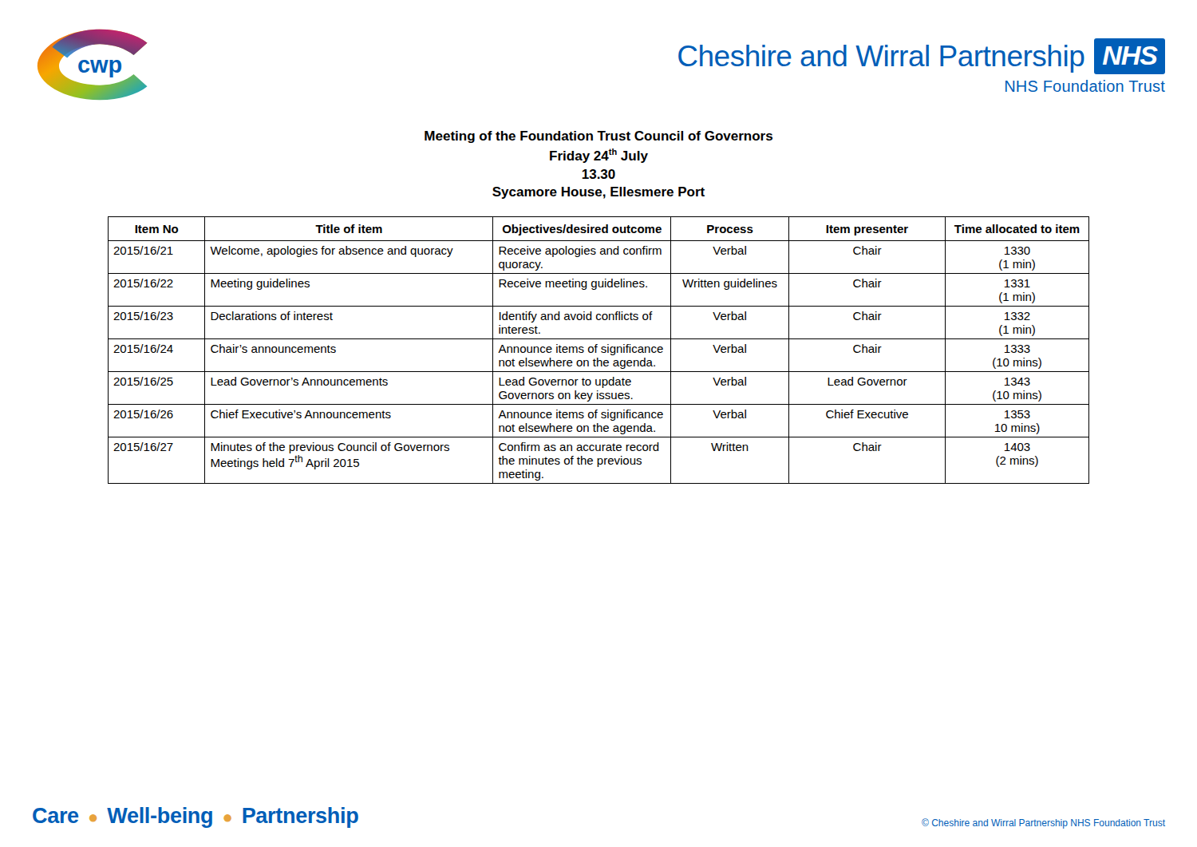cwp
Cheshire and Wirral Partnership NHS
NHS Foundation Trust
Meeting of the Foundation Trust Council of Governors
Friday 24th July
13.30
Sycamore House, Ellesmere Port
| Item No | Title of item | Objectives/desired outcome | Process | Item presenter | Time allocated to item |
| --- | --- | --- | --- | --- | --- |
| 2015/16/21 | Welcome, apologies for absence and quoracy | Receive apologies and confirm quoracy. | Verbal | Chair | 1330 (1 min) |
| 2015/16/22 | Meeting guidelines | Receive meeting guidelines. | Written guidelines | Chair | 1331 (1 min) |
| 2015/16/23 | Declarations of interest | Identify and avoid conflicts of interest. | Verbal | Chair | 1332 (1 min) |
| 2015/16/24 | Chair’s announcements | Announce items of significance not elsewhere on the agenda. | Verbal | Chair | 1333 (10 mins) |
| 2015/16/25 | Lead Governor’s Announcements | Lead Governor to update Governors on key issues. | Verbal | Lead Governor | 1343 (10 mins) |
| 2015/16/26 | Chief Executive’s Announcements | Announce items of significance not elsewhere on the agenda. | Verbal | Chief Executive | 1353 10 mins) |
| 2015/16/27 | Minutes of the previous Council of Governors Meetings held 7 th April 2015 | Confirm as an accurate record the minutes of the previous meeting. | Written | Chair | 1403 (2 mins) |
Care ● Well-being ● Partnership
© Cheshire and Wirral Partnership NHS Foundation Trust